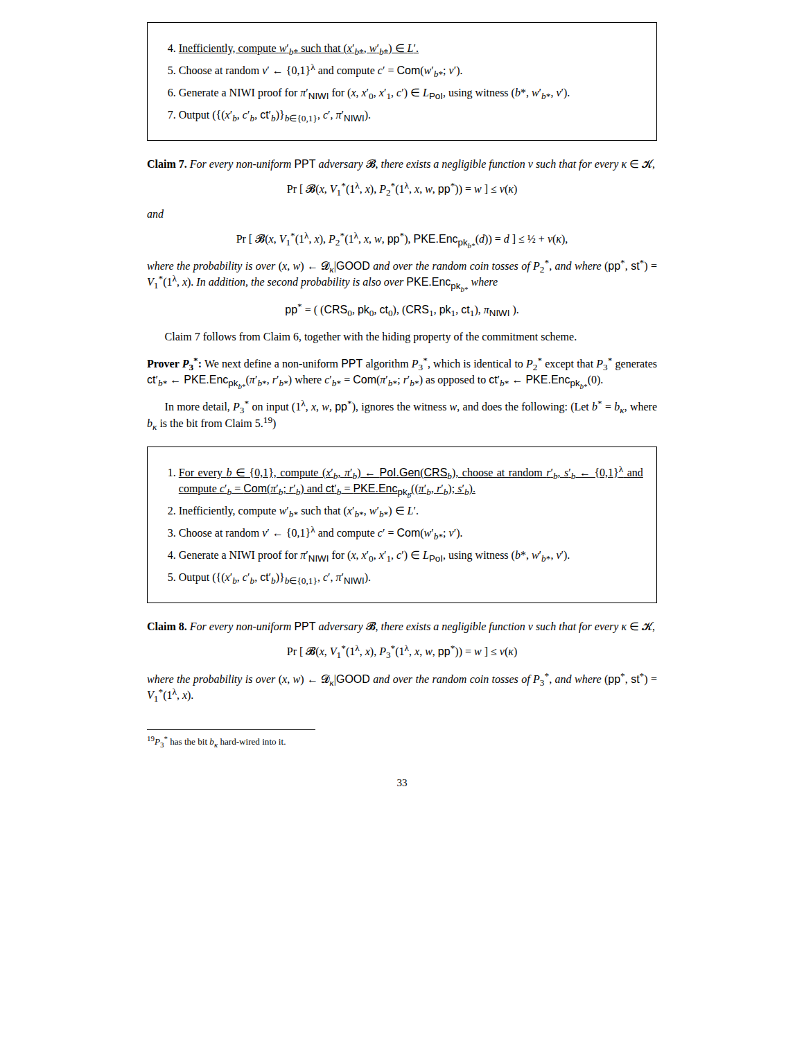Inefficiently, compute w′b* such that (x′b*, w′b*) ∈ L′.
Choose at random v′ ← {0,1}λ and compute c′ = Com(w′b*; v′).
Generate a NIWI proof for π′NIWI for (x, x′0, x′1, c′) ∈ LPoI, using witness (b*, w′b*, v′).
Output ({(x′b, c′b, ct′b)}b∈{0,1}, c′, π′NIWI).
Claim 7. For every non-uniform PPT adversary 𝓑, there exists a negligible function ν such that for every κ ∈ 𝓚,
Pr [ 𝓑(x, V1*(1λ, x), P2*(1λ, x, w, pp*)) = w ] ≤ ν(κ)
and
Pr [ 𝓑(x, V1*(1λ, x), P2*(1λ, x, w, pp*), PKE.Encpkb*(d)) = d ] ≤ ½ + ν(κ),
where the probability is over (x, w) ← 𝓓κ|GOOD and over the random coin tosses of P2*, and where (pp*, st*) = V1*(1λ, x). In addition, the second probability is also over PKE.Encpkb* where
pp* = ( (CRS0, pk0, ct0), (CRS1, pk1, ct1), πNIWI ).
Claim 7 follows from Claim 6, together with the hiding property of the commitment scheme.
Prover P3*: We next define a non-uniform PPT algorithm P3*, which is identical to P2* except that P3* generates ct′b* ← PKE.Encpkb*(π′b*, r′b*) where c′b* = Com(π′b*; r′b*) as opposed to ct′b* ← PKE.Encpkb*(0).
In more detail, P3* on input (1λ, x, w, pp*), ignores the witness w, and does the following: (Let b* = bκ, where bκ is the bit from Claim 5.19)
For every b ∈ {0,1}, compute (x′b, π′b) ← PoI.Gen(CRSb), choose at random r′b, s′b ← {0,1}λ and compute c′b = Com(π′b; r′b) and ct′b = PKE.Encpkb((π′b, r′b); s′b).
Inefficiently, compute w′b* such that (x′b*, w′b*) ∈ L′.
Choose at random v′ ← {0,1}λ and compute c′ = Com(w′b*; v′).
Generate a NIWI proof for π′NIWI for (x, x′0, x′1, c′) ∈ LPoI, using witness (b*, w′b*, v′).
Output ({(x′b, c′b, ct′b)}b∈{0,1}, c′, π′NIWI).
Claim 8. For every non-uniform PPT adversary 𝓑, there exists a negligible function ν such that for every κ ∈ 𝓚,
Pr [ 𝓑(x, V1*(1λ, x), P3*(1λ, x, w, pp*)) = w ] ≤ ν(κ)
where the probability is over (x, w) ← 𝓓κ|GOOD and over the random coin tosses of P3*, and where (pp*, st*) = V1*(1λ, x).
19P3* has the bit bκ hard-wired into it.
33